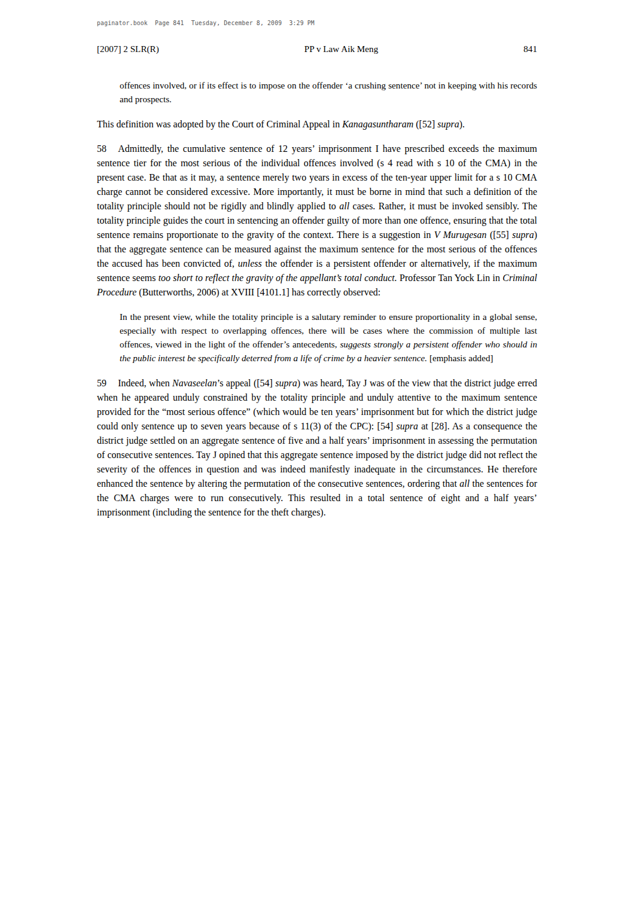paginator.book Page 841 Tuesday, December 8, 2009 3:29 PM
[2007] 2 SLR(R) PP v Law Aik Meng 841
offences involved, or if its effect is to impose on the offender ‘a crushing sentence’ not in keeping with his records and prospects.
This definition was adopted by the Court of Criminal Appeal in Kanagasuntharam ([52] supra).
58 Admittedly, the cumulative sentence of 12 years’ imprisonment I have prescribed exceeds the maximum sentence tier for the most serious of the individual offences involved (s 4 read with s 10 of the CMA) in the present case. Be that as it may, a sentence merely two years in excess of the ten-year upper limit for a s 10 CMA charge cannot be considered excessive. More importantly, it must be borne in mind that such a definition of the totality principle should not be rigidly and blindly applied to all cases. Rather, it must be invoked sensibly. The totality principle guides the court in sentencing an offender guilty of more than one offence, ensuring that the total sentence remains proportionate to the gravity of the context. There is a suggestion in V Murugesan ([55] supra) that the aggregate sentence can be measured against the maximum sentence for the most serious of the offences the accused has been convicted of, unless the offender is a persistent offender or alternatively, if the maximum sentence seems too short to reflect the gravity of the appellant’s total conduct. Professor Tan Yock Lin in Criminal Procedure (Butterworths, 2006) at XVIII [4101.1] has correctly observed:
In the present view, while the totality principle is a salutary reminder to ensure proportionality in a global sense, especially with respect to overlapping offences, there will be cases where the commission of multiple last offences, viewed in the light of the offender’s antecedents, suggests strongly a persistent offender who should in the public interest be specifically deterred from a life of crime by a heavier sentence. [emphasis added]
59 Indeed, when Navaseelan’s appeal ([54] supra) was heard, Tay J was of the view that the district judge erred when he appeared unduly constrained by the totality principle and unduly attentive to the maximum sentence provided for the “most serious offence” (which would be ten years’ imprisonment but for which the district judge could only sentence up to seven years because of s 11(3) of the CPC): [54] supra at [28]. As a consequence the district judge settled on an aggregate sentence of five and a half years’ imprisonment in assessing the permutation of consecutive sentences. Tay J opined that this aggregate sentence imposed by the district judge did not reflect the severity of the offences in question and was indeed manifestly inadequate in the circumstances. He therefore enhanced the sentence by altering the permutation of the consecutive sentences, ordering that all the sentences for the CMA charges were to run consecutively. This resulted in a total sentence of eight and a half years’ imprisonment (including the sentence for the theft charges).